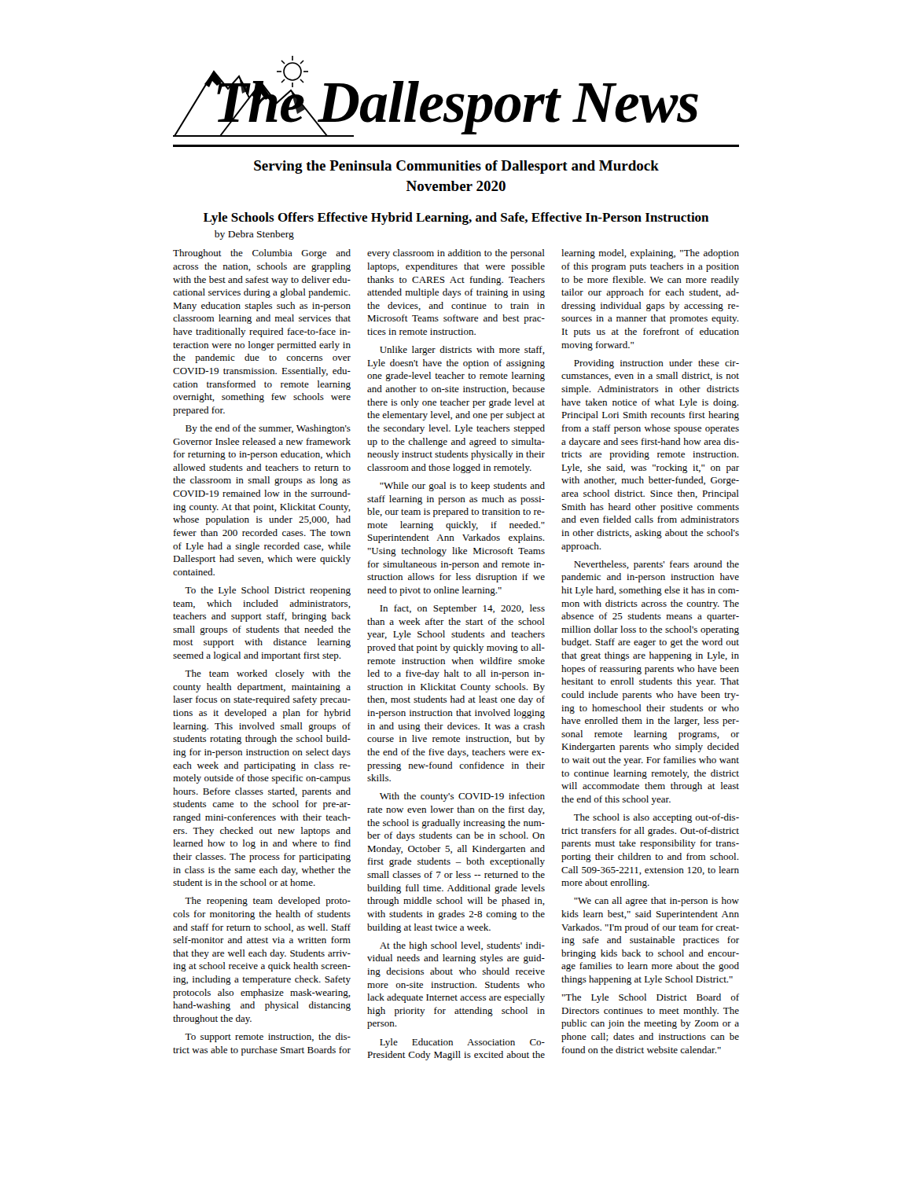The Dallesport News
Serving the Peninsula Communities of Dallesport and Murdock November 2020
Lyle Schools Offers Effective Hybrid Learning, and Safe, Effective In-Person Instruction
by Debra Stenberg
Throughout the Columbia Gorge and across the nation, schools are grappling with the best and safest way to deliver educational services during a global pandemic. Many education staples such as in-person classroom learning and meal services that have traditionally required face-to-face interaction were no longer permitted early in the pandemic due to concerns over COVID-19 transmission. Essentially, education transformed to remote learning overnight, something few schools were prepared for.
By the end of the summer, Washington's Governor Inslee released a new framework for returning to in-person education, which allowed students and teachers to return to the classroom in small groups as long as COVID-19 remained low in the surrounding county. At that point, Klickitat County, whose population is under 25,000, had fewer than 200 recorded cases. The town of Lyle had a single recorded case, while Dallesport had seven, which were quickly contained.
To the Lyle School District reopening team, which included administrators, teachers and support staff, bringing back small groups of students that needed the most support with distance learning seemed a logical and important first step.
The team worked closely with the county health department, maintaining a laser focus on state-required safety precautions as it developed a plan for hybrid learning. This involved small groups of students rotating through the school building for in-person instruction on select days each week and participating in class remotely outside of those specific on-campus hours. Before classes started, parents and students came to the school for pre-arranged mini-conferences with their teachers. They checked out new laptops and learned how to log in and where to find their classes. The process for participating in class is the same each day, whether the student is in the school or at home.
The reopening team developed protocols for monitoring the health of students and staff for return to school, as well. Staff self-monitor and attest via a written form that they are well each day. Students arriving at school receive a quick health screening, including a temperature check. Safety protocols also emphasize mask-wearing, hand-washing and physical distancing throughout the day.
To support remote instruction, the district was able to purchase Smart Boards for every classroom in addition to the personal laptops, expenditures that were possible thanks to CARES Act funding. Teachers attended multiple days of training in using the devices, and continue to train in Microsoft Teams software and best practices in remote instruction.
Unlike larger districts with more staff, Lyle doesn't have the option of assigning one grade-level teacher to remote learning and another to on-site instruction, because there is only one teacher per grade level at the elementary level, and one per subject at the secondary level. Lyle teachers stepped up to the challenge and agreed to simultaneously instruct students physically in their classroom and those logged in remotely.
"While our goal is to keep students and staff learning in person as much as possible, our team is prepared to transition to remote learning quickly, if needed." Superintendent Ann Varkados explains. "Using technology like Microsoft Teams for simultaneous in-person and remote instruction allows for less disruption if we need to pivot to online learning."
In fact, on September 14, 2020, less than a week after the start of the school year, Lyle School students and teachers proved that point by quickly moving to all-remote instruction when wildfire smoke led to a five-day halt to all in-person instruction in Klickitat County schools. By then, most students had at least one day of in-person instruction that involved logging in and using their devices. It was a crash course in live remote instruction, but by the end of the five days, teachers were expressing new-found confidence in their skills.
With the county's COVID-19 infection rate now even lower than on the first day, the school is gradually increasing the number of days students can be in school. On Monday, October 5, all Kindergarten and first grade students – both exceptionally small classes of 7 or less -- returned to the building full time. Additional grade levels through middle school will be phased in, with students in grades 2-8 coming to the building at least twice a week.
At the high school level, students' individual needs and learning styles are guiding decisions about who should receive more on-site instruction. Students who lack adequate Internet access are especially high priority for attending school in person.
Lyle Education Association Co-President Cody Magill is excited about the learning model, explaining, "The adoption of this program puts teachers in a position to be more flexible. We can more readily tailor our approach for each student, addressing individual gaps by accessing resources in a manner that promotes equity. It puts us at the forefront of education moving forward."
Providing instruction under these circumstances, even in a small district, is not simple. Administrators in other districts have taken notice of what Lyle is doing. Principal Lori Smith recounts first hearing from a staff person whose spouse operates a daycare and sees first-hand how area districts are providing remote instruction. Lyle, she said, was "rocking it," on par with another, much better-funded, Gorge-area school district. Since then, Principal Smith has heard other positive comments and even fielded calls from administrators in other districts, asking about the school's approach.
Nevertheless, parents' fears around the pandemic and in-person instruction have hit Lyle hard, something else it has in common with districts across the country. The absence of 25 students means a quarter-million dollar loss to the school's operating budget. Staff are eager to get the word out that great things are happening in Lyle, in hopes of reassuring parents who have been hesitant to enroll students this year. That could include parents who have been trying to homeschool their students or who have enrolled them in the larger, less personal remote learning programs, or Kindergarten parents who simply decided to wait out the year. For families who want to continue learning remotely, the district will accommodate them through at least the end of this school year.
The school is also accepting out-of-district transfers for all grades. Out-of-district parents must take responsibility for transporting their children to and from school. Call 509-365-2211, extension 120, to learn more about enrolling.
"We can all agree that in-person is how kids learn best," said Superintendent Ann Varkados. "I'm proud of our team for creating safe and sustainable practices for bringing kids back to school and encourage families to learn more about the good things happening at Lyle School District."
"The Lyle School District Board of Directors continues to meet monthly. The public can join the meeting by Zoom or a phone call; dates and instructions can be found on the district website calendar."